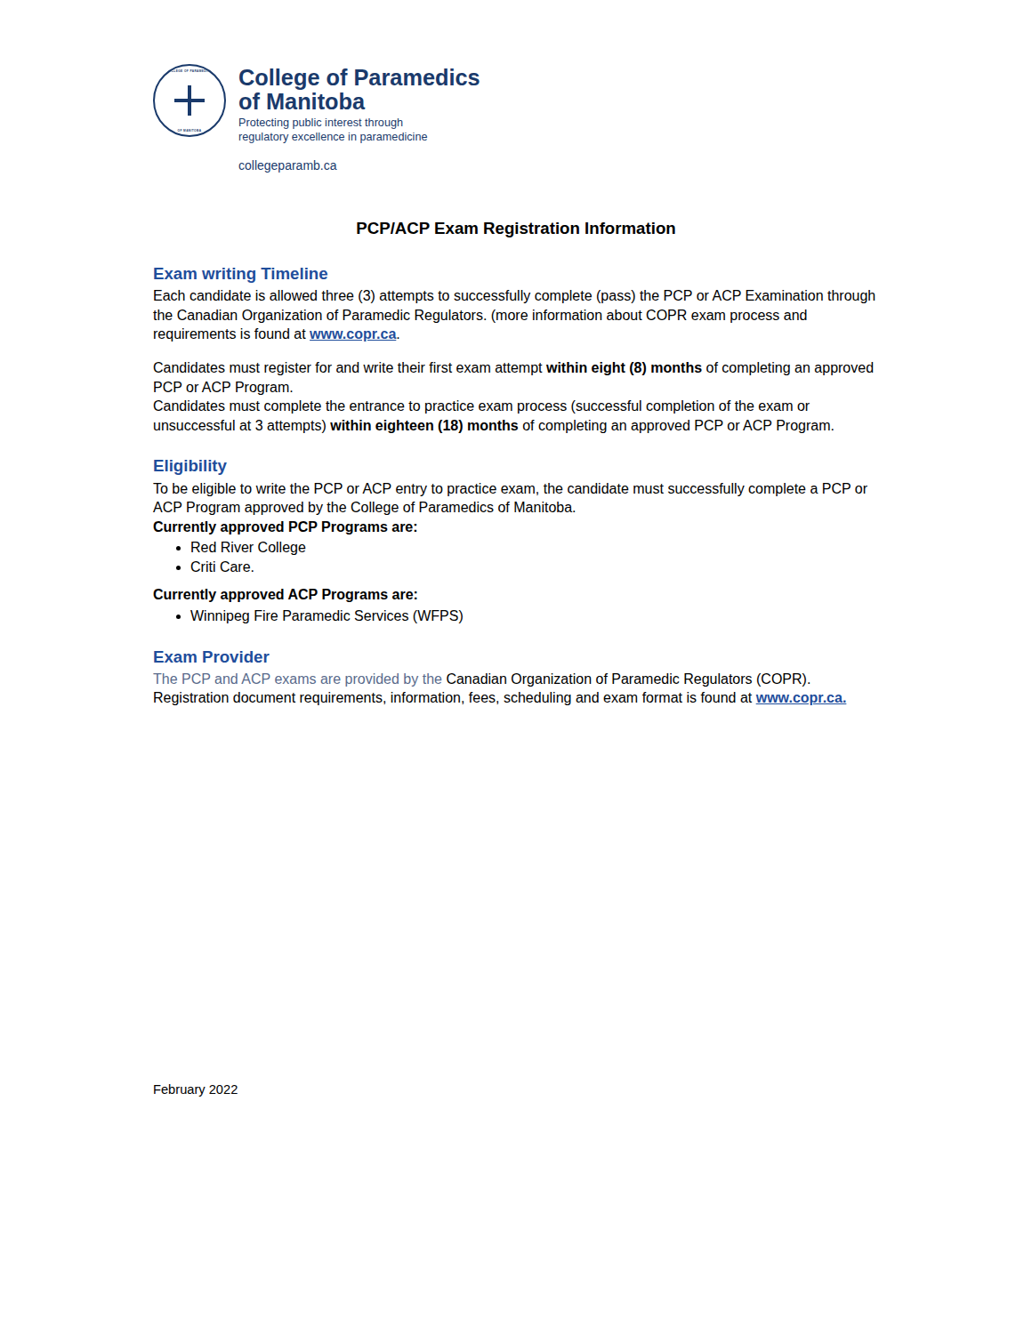OF MANITOBA
College of Paramedics
of Manitoba
Protecting public interest through
regulatory excellence in paramedicine
collegeparamb.ca
PCP/ACP Exam Registration Information
Exam writing Timeline
Each candidate is allowed three (3) attempts to successfully complete (pass) the PCP or ACP Examination through the Canadian Organization of Paramedic Regulators. (more information about COPR exam process and requirements is found at www.copr.ca.
Candidates must register for and write their first exam attempt within eight (8) months of completing an approved PCP or ACP Program.
Candidates must complete the entrance to practice exam process (successful completion of the exam or unsuccessful at 3 attempts) within eighteen (18) months of completing an approved PCP or ACP Program.
Eligibility
To be eligible to write the PCP or ACP entry to practice exam, the candidate must successfully complete a PCP or ACP Program approved by the College of Paramedics of Manitoba.
Currently approved PCP Programs are:
Red River College
Criti Care.
Currently approved ACP Programs are:
Winnipeg Fire Paramedic Services (WFPS)
Exam Provider
The PCP and ACP exams are provided by the Canadian Organization of Paramedic Regulators (COPR). Registration document requirements, information, fees, scheduling and exam format is found at www.copr.ca.
February 2022